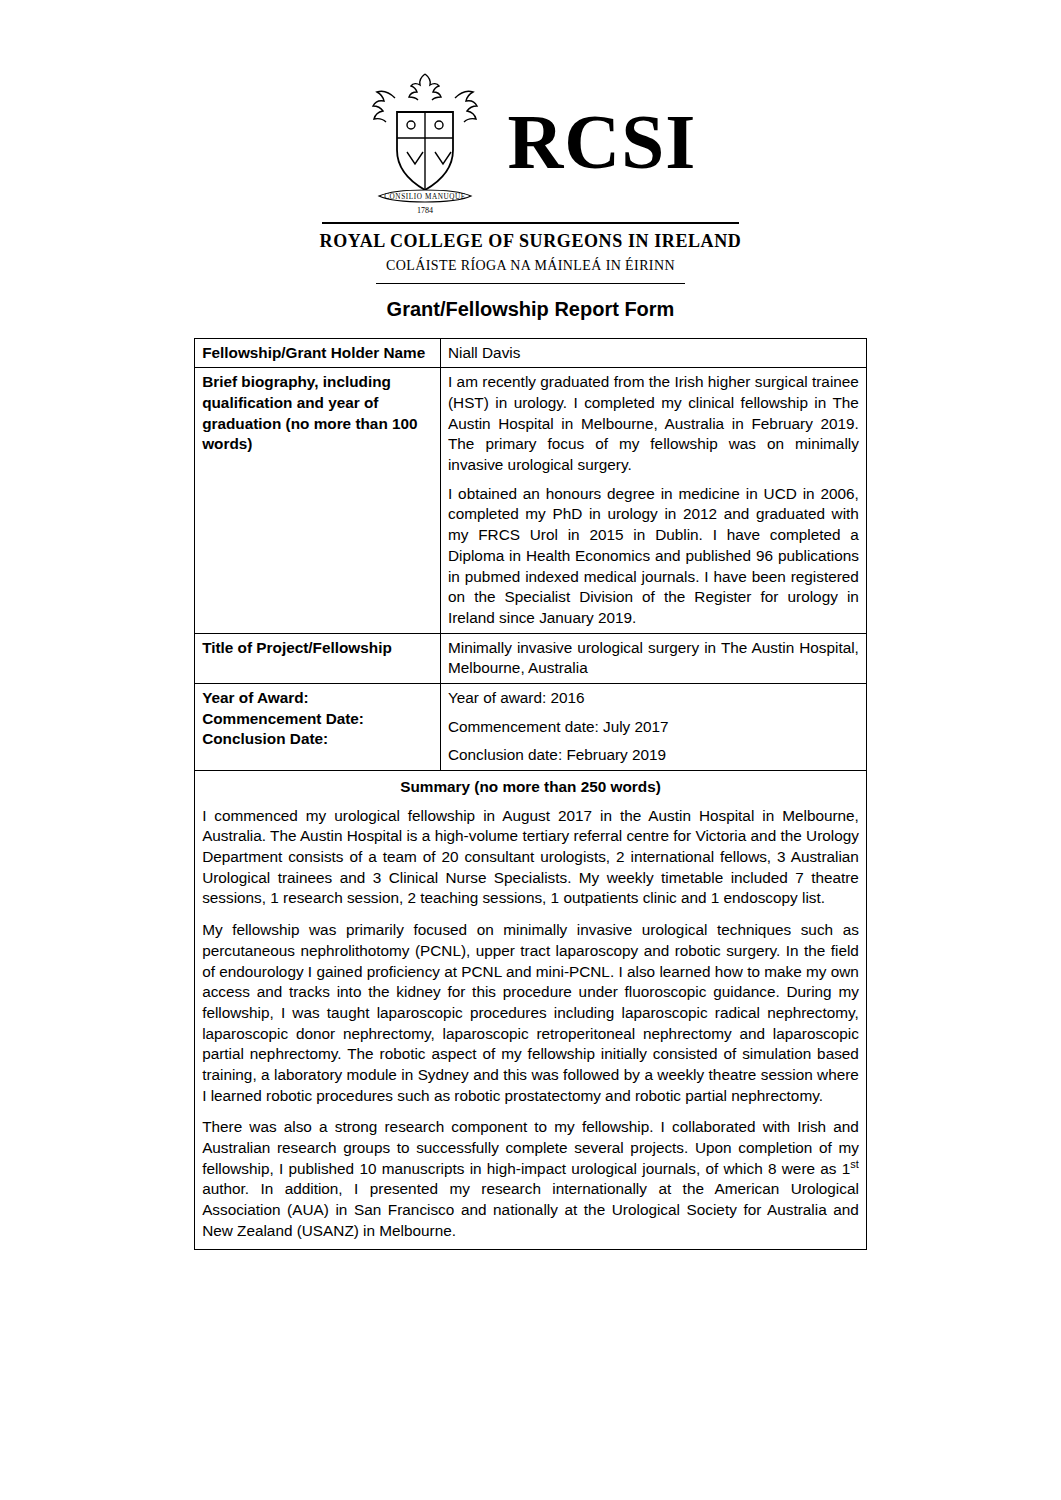CONSILIO MANUQUE 1784
RCSI
ROYAL COLLEGE OF SURGEONS IN IRELAND
COLÁISTE RÍOGA NA MÁINLEÁ IN ÉIRINN
Grant/Fellowship Report Form
| Fellowship/Grant Holder Name | Niall Davis |
| Brief biography, including qualification and year of graduation (no more than 100 words) | I am recently graduated from the Irish higher surgical trainee (HST) in urology. I completed my clinical fellowship in The Austin Hospital in Melbourne, Australia in February 2019. The primary focus of my fellowship was on minimally invasive urological surgery. I obtained an honours degree in medicine in UCD in 2006, completed my PhD in urology in 2012 and graduated with my FRCS Urol in 2015 in Dublin. I have completed a Diploma in Health Economics and published 96 publications in pubmed indexed medical journals. I have been registered on the Specialist Division of the Register for urology in Ireland since January 2019. |
| Title of Project/Fellowship | Minimally invasive urological surgery in The Austin Hospital, Melbourne, Australia |
| Year of Award: Commencement Date: Conclusion Date: | Year of award: 2016 Commencement date: July 2017 Conclusion date: February 2019 |
Summary (no more than 250 words)
I commenced my urological fellowship in August 2017 in the Austin Hospital in Melbourne, Australia. The Austin Hospital is a high-volume tertiary referral centre for Victoria and the Urology Department consists of a team of 20 consultant urologists, 2 international fellows, 3 Australian Urological trainees and 3 Clinical Nurse Specialists. My weekly timetable included 7 theatre sessions, 1 research session, 2 teaching sessions, 1 outpatients clinic and 1 endoscopy list.
My fellowship was primarily focused on minimally invasive urological techniques such as percutaneous nephrolithotomy (PCNL), upper tract laparoscopy and robotic surgery. In the field of endourology I gained proficiency at PCNL and mini-PCNL. I also learned how to make my own access and tracks into the kidney for this procedure under fluoroscopic guidance. During my fellowship, I was taught laparoscopic procedures including laparoscopic radical nephrectomy, laparoscopic donor nephrectomy, laparoscopic retroperitoneal nephrectomy and laparoscopic partial nephrectomy. The robotic aspect of my fellowship initially consisted of simulation based training, a laboratory module in Sydney and this was followed by a weekly theatre session where I learned robotic procedures such as robotic prostatectomy and robotic partial nephrectomy.
There was also a strong research component to my fellowship. I collaborated with Irish and Australian research groups to successfully complete several projects. Upon completion of my fellowship, I published 10 manuscripts in high-impact urological journals, of which 8 were as 1st author. In addition, I presented my research internationally at the American Urological Association (AUA) in San Francisco and nationally at the Urological Society for Australia and New Zealand (USANZ) in Melbourne.